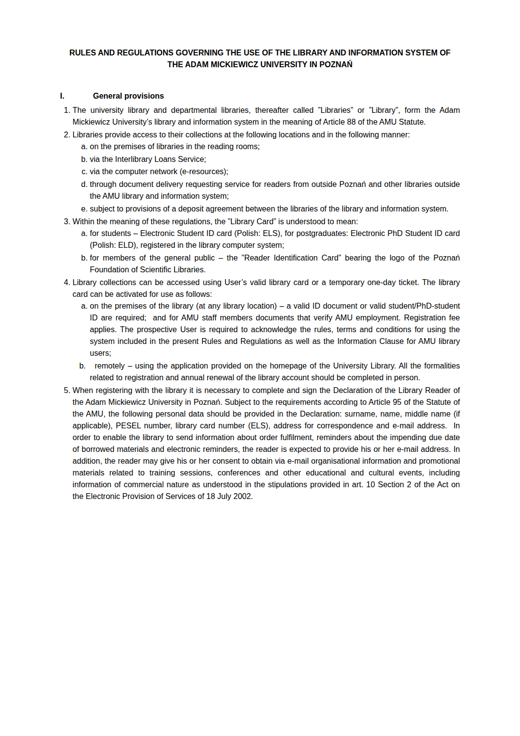Rules and Regulations Governing the Use of the Library and Information System of
the Adam Mickiewicz University in Poznań
I. General provisions
The university library and departmental libraries, thereafter called ”Libraries” or ”Library”, form the Adam Mickiewicz University’s library and information system in the meaning of Article 88 of the AMU Statute.
Libraries provide access to their collections at the following locations and in the following manner:
on the premises of libraries in the reading rooms;
via the Interlibrary Loans Service;
via the computer network (e-resources);
through document delivery requesting service for readers from outside Poznań and other libraries outside the AMU library and information system;
subject to provisions of a deposit agreement between the libraries of the library and information system.
Within the meaning of these regulations, the ”Library Card” is understood to mean:
for students – Electronic Student ID card (Polish: ELS), for postgraduates: Electronic PhD Student ID card (Polish: ELD), registered in the library computer system;
for members of the general public – the ”Reader Identification Card” bearing the logo of the Poznań Foundation of Scientific Libraries.
Library collections can be accessed using User’s valid library card or a temporary one-day ticket. The library card can be activated for use as follows:
on the premises of the library (at any library location) – a valid ID document or valid student/PhD-student ID are required; and for AMU staff members documents that verify AMU employment. Registration fee applies. The prospective User is required to acknowledge the rules, terms and conditions for using the system included in the present Rules and Regulations as well as the Information Clause for AMU library users;
b. remotely – using the application provided on the homepage of the University Library. All the formalities related to registration and annual renewal of the library account should be completed in person.
When registering with the library it is necessary to complete and sign the Declaration of the Library Reader of the Adam Mickiewicz University in Poznań. Subject to the requirements according to Article 95 of the Statute of the AMU, the following personal data should be provided in the Declaration: surname, name, middle name (if applicable), PESEL number, library card number (ELS), address for correspondence and e-mail address. In order to enable the library to send information about order fulfilment, reminders about the impending due date of borrowed materials and electronic reminders, the reader is expected to provide his or her e-mail address. In addition, the reader may give his or her consent to obtain via e-mail organisational information and promotional materials related to training sessions, conferences and other educational and cultural events, including information of commercial nature as understood in the stipulations provided in art. 10 Section 2 of the Act on the Electronic Provision of Services of 18 July 2002.